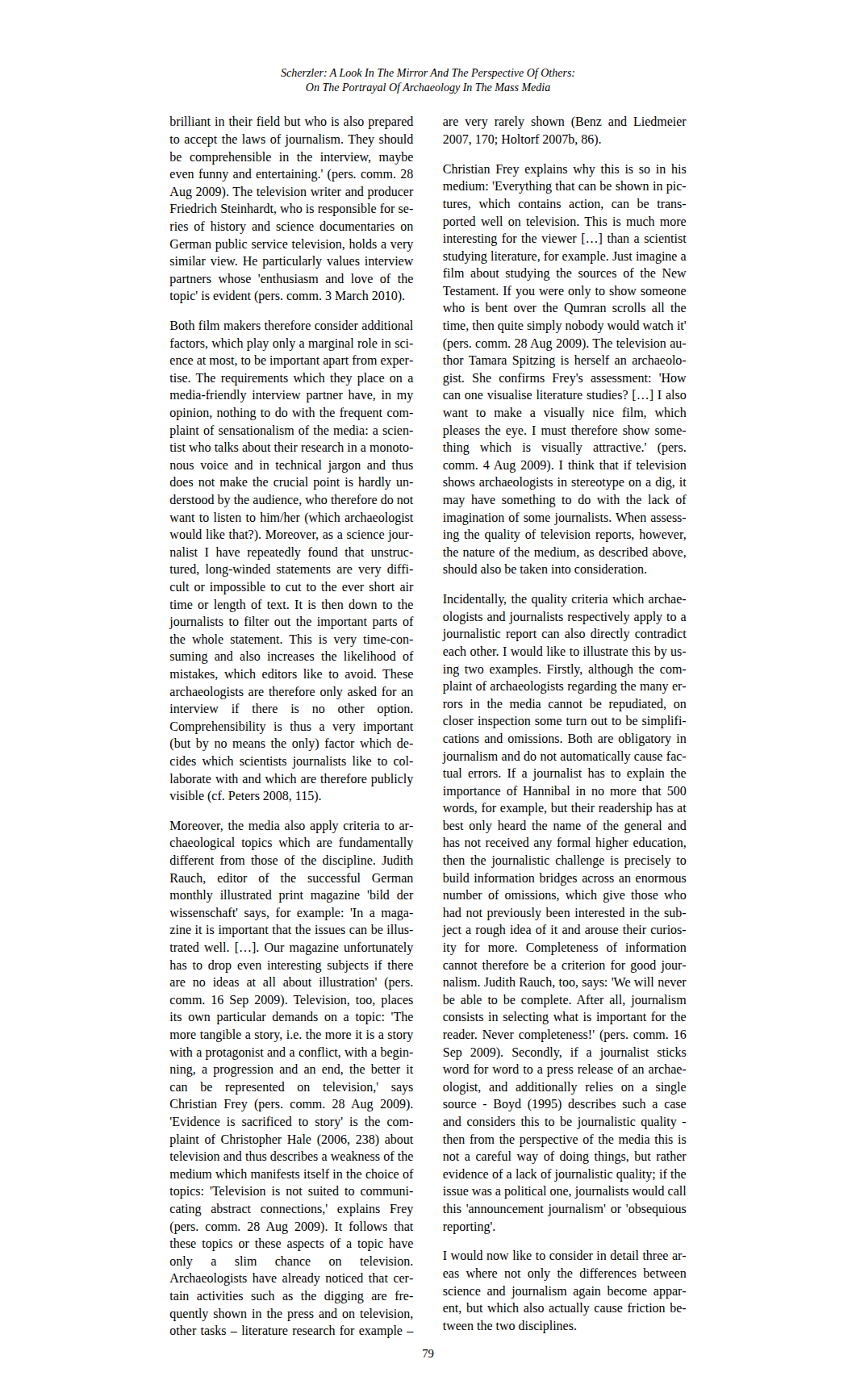Scherzler: A Look In The Mirror And The Perspective Of Others:
On The Portrayal Of Archaeology In The Mass Media
brilliant in their field but who is also prepared to accept the laws of journalism. They should be comprehensible in the interview, maybe even funny and entertaining.' (pers. comm. 28 Aug 2009). The television writer and producer Friedrich Steinhardt, who is responsible for series of history and science documentaries on German public service television, holds a very similar view. He particularly values interview partners whose 'enthusiasm and love of the topic' is evident (pers. comm. 3 March 2010).
Both film makers therefore consider additional factors, which play only a marginal role in science at most, to be important apart from expertise. The requirements which they place on a media-friendly interview partner have, in my opinion, nothing to do with the frequent complaint of sensationalism of the media: a scientist who talks about their research in a monotonous voice and in technical jargon and thus does not make the crucial point is hardly understood by the audience, who therefore do not want to listen to him/her (which archaeologist would like that?). Moreover, as a science journalist I have repeatedly found that unstructured, long-winded statements are very difficult or impossible to cut to the ever short air time or length of text. It is then down to the journalists to filter out the important parts of the whole statement. This is very time-consuming and also increases the likelihood of mistakes, which editors like to avoid. These archaeologists are therefore only asked for an interview if there is no other option. Comprehensibility is thus a very important (but by no means the only) factor which decides which scientists journalists like to collaborate with and which are therefore publicly visible (cf. Peters 2008, 115).
Moreover, the media also apply criteria to archaeological topics which are fundamentally different from those of the discipline. Judith Rauch, editor of the successful German monthly illustrated print magazine 'bild der wissenschaft' says, for example: 'In a magazine it is important that the issues can be illustrated well. […]. Our magazine unfortunately has to drop even interesting subjects if there are no ideas at all about illustration' (pers. comm. 16 Sep 2009). Television, too, places its own particular demands on a topic: 'The more tangible a story, i.e. the more it is a story with a protagonist and a conflict, with a beginning, a progression and an end, the better it can be represented on television,' says Christian Frey (pers. comm. 28 Aug 2009). 'Evidence is sacrificed to story' is the complaint of Christopher Hale (2006, 238) about television and thus describes a weakness of the medium which manifests itself in the choice of topics: 'Television is not suited to communicating abstract connections,' explains Frey (pers. comm. 28 Aug 2009). It follows that these topics or these aspects of a topic have only a slim chance on television. Archaeologists have already noticed that certain activities such as the digging are frequently shown in the press and on television, other tasks – literature research for example – are very rarely shown (Benz and Liedmeier 2007, 170; Holtorf 2007b, 86).
Christian Frey explains why this is so in his medium: 'Everything that can be shown in pictures, which contains action, can be transported well on television. This is much more interesting for the viewer […] than a scientist studying literature, for example. Just imagine a film about studying the sources of the New Testament. If you were only to show someone who is bent over the Qumran scrolls all the time, then quite simply nobody would watch it' (pers. comm. 28 Aug 2009). The television author Tamara Spitzing is herself an archaeologist. She confirms Frey's assessment: 'How can one visualise literature studies? […] I also want to make a visually nice film, which pleases the eye. I must therefore show something which is visually attractive.' (pers. comm. 4 Aug 2009). I think that if television shows archaeologists in stereotype on a dig, it may have something to do with the lack of imagination of some journalists. When assessing the quality of television reports, however, the nature of the medium, as described above, should also be taken into consideration.
Incidentally, the quality criteria which archaeologists and journalists respectively apply to a journalistic report can also directly contradict each other. I would like to illustrate this by using two examples. Firstly, although the complaint of archaeologists regarding the many errors in the media cannot be repudiated, on closer inspection some turn out to be simplifications and omissions. Both are obligatory in journalism and do not automatically cause factual errors. If a journalist has to explain the importance of Hannibal in no more that 500 words, for example, but their readership has at best only heard the name of the general and has not received any formal higher education, then the journalistic challenge is precisely to build information bridges across an enormous number of omissions, which give those who had not previously been interested in the subject a rough idea of it and arouse their curiosity for more. Completeness of information cannot therefore be a criterion for good journalism. Judith Rauch, too, says: 'We will never be able to be complete. After all, journalism consists in selecting what is important for the reader. Never completeness!' (pers. comm. 16 Sep 2009). Secondly, if a journalist sticks word for word to a press release of an archaeologist, and additionally relies on a single source - Boyd (1995) describes such a case and considers this to be journalistic quality - then from the perspective of the media this is not a careful way of doing things, but rather evidence of a lack of journalistic quality; if the issue was a political one, journalists would call this 'announcement journalism' or 'obsequious reporting'.
I would now like to consider in detail three areas where not only the differences between science and journalism again become apparent, but which also actually cause friction between the two disciplines.
79